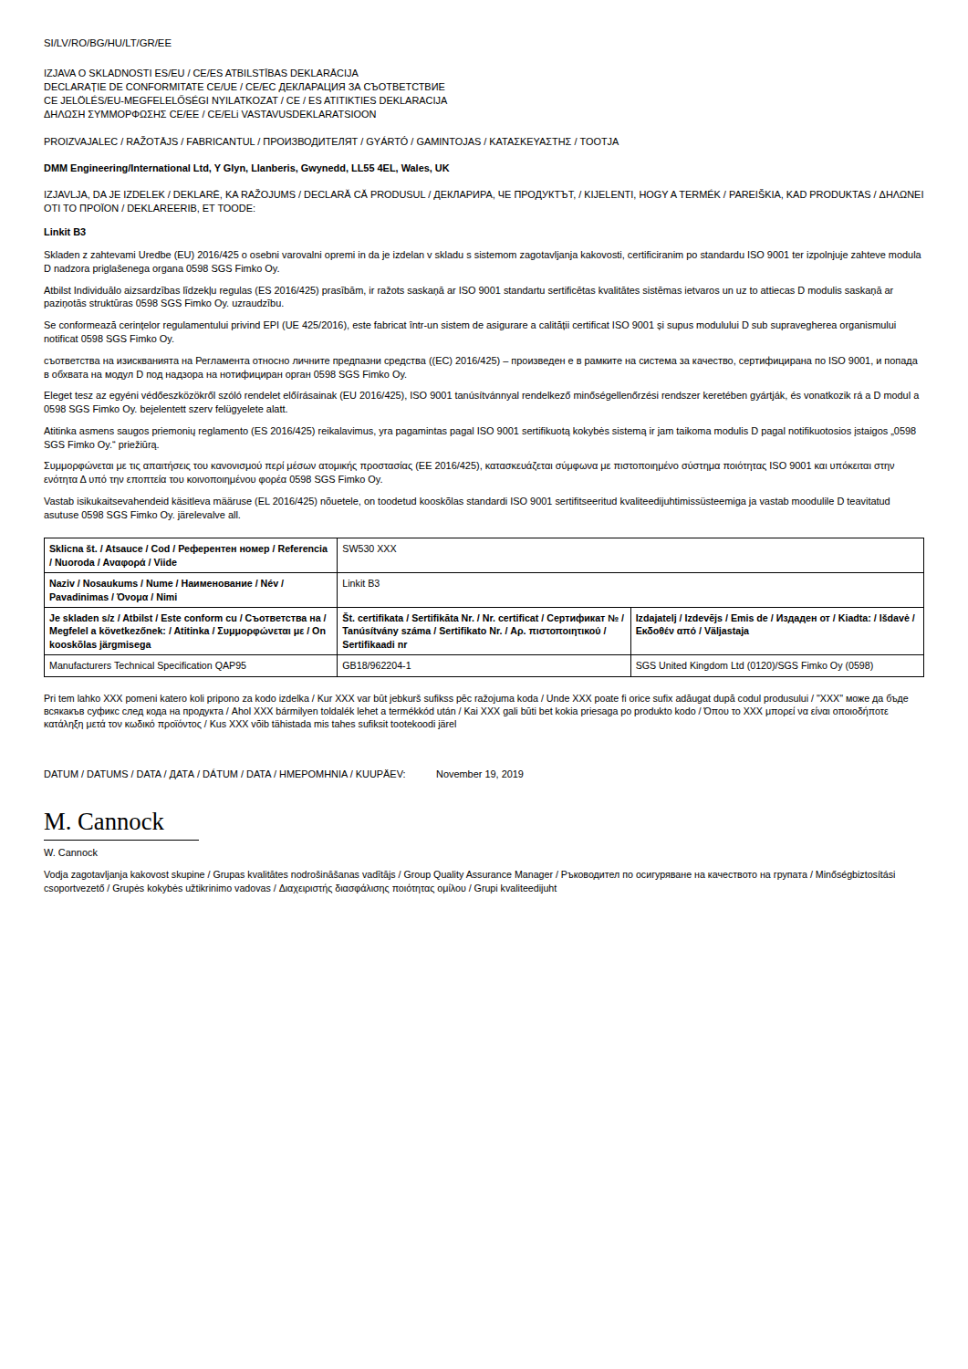SI/LV/RO/BG/HU/LT/GR/EE
IZJAVA O SKLADNOSTI ES/EU / CE/ES ATBILSTĪBAS DEKLARĀCIJA
DECLARAȚIE DE CONFORMITATE CE/UE / CE/EC ДЕКЛАРАЦИЯ ЗА СЪОТВЕТСТВИЕ
CE JELÖLÉS/EU-MEGFELELŐSÉGI NYILATKOZAT / CE / ES ATITIKTIES DEKLARACIJA
ΔΗΛΩΣΗ ΣΥΜΜΟΡΦΩΣΗΣ CE/EE / CE/ELi VASTAVUSDEKLARATSIOON
PROIZVAJALEC / RAŽOTĀJS / FABRICANTUL / ПРОИЗВОДИТЕЛЯТ / GYÁRTÓ / GAMINTOJAS / ΚΑΤΑΣΚΕΥΑΣΤΗΣ / TOOTJA
DMM Engineering/International Ltd, Y Glyn, Llanberis, Gwynedd, LL55 4EL, Wales, UK
IZJAVLJA, DA JE IZDELEK / DEKLARĒ, KA RAŽOJUMS / DECLARĂ CĂ PRODUSUL / ДЕКЛАРИРА, ЧЕ ПРОДУКТЪТ, / KIJELENTI, HOGY A TERMÉK / PAREIŠKIA, KAD PRODUKTAS / ΔΗΛΩΝΕΙ ΟΤΙ ΤΟ ΠΡΟΪΟΝ / DEKLAREERIB, ET TOODE:
Linkit B3
Skladen z zahtevami Uredbe (EU) 2016/425 o osebni varovalni opremi in da je izdelan v skladu s sistemom zagotavljanja kakovosti, certificiranim po standardu ISO 9001 ter izpolnjuje zahteve modula D nadzora priglašenega organa 0598 SGS Fimko Oy.
Atbilst Individuālo aizsardzības līdzekļu regulas (ES 2016/425) prasībām, ir ražots saskaņā ar ISO 9001 standartu sertificētas kvalitātes sistēmas ietvaros un uz to attiecas D modulis saskaņā ar paziņotās struktūras 0598 SGS Fimko Oy. uzraudzību.
Se conformează cerințelor regulamentului privind EPI (UE 425/2016), este fabricat într-un sistem de asigurare a calității certificat ISO 9001 și supus modulului D sub supravegherea organismului notificat 0598 SGS Fimko Oy.
съответства на изискванията на Регламента относно личните предпазни средства ((ЕС) 2016/425) – произведен е в рамките на система за качество, сертифицирана по ISO 9001, и попада в обхвата на модул D под надзора на нотифициран орган 0598 SGS Fimko Oy.
Eleget tesz az egyéni védőeszközökről szóló rendelet előírásainak (EU 2016/425), ISO 9001 tanúsítvánnyal rendelkező minőségellenőrzési rendszer keretében gyártják, és vonatkozik rá a D modul a 0598 SGS Fimko Oy. bejelentett szerv felügyelete alatt.
Atitinka asmens saugos priemonių reglamento (ES 2016/425) reikalavimus, yra pagamintas pagal ISO 9001 sertifikuotą kokybės sistemą ir jam taikoma modulis D pagal notifikuotosios įstaigos „0598 SGS Fimko Oy.“ priežiūrą.
Συμμορφώνεται με τις απαιτήσεις του κανονισμού περί μέσων ατομικής προστασίας (ΕΕ 2016/425), κατασκευάζεται σύμφωνα με πιστοποιημένο σύστημα ποιότητας ISO 9001 και υπόκειται στην ενότητα Δ υπό την εποπτεία του κοινοποιημένου φορέα 0598 SGS Fimko Oy.
Vastab isikukaitsevahendeid käsitleva määruse (EL 2016/425) nõuetele, on toodetud kooskõlas standardi ISO 9001 sertifitseeritud kvaliteedijuhtimissüsteemiga ja vastab moodulile D teavitatud asutuse 0598 SGS Fimko Oy. järelevalve all.
| Sklicna št. / Atsauce / Cod / Референтен номер / Referencia / Nuoroda / Αναφορά / Viide | SW530 XXX |
| Naziv / Nosaukums / Nume / Наименование / Név / Pavadinimas / Όνομα / Nimi | Linkit B3 |
| Je skladen s/z / Atbilst / Este conform cu / Съответства на / Megfelel a következőnek: / Atitinka / Συμμορφώνεται με / On kooskõlas järgmisega | Št. certifikata / Sertifikāta Nr. / Nr. certificat / Сертификат № / Tanúsítvány száma / Sertifikato Nr. / Αρ. πιστοποιητικού / Sertifikaadi nr | Izdajatelj / Izdevējs / Emis de / Издаден от / Kiadta: / Išdavė / Εκδοθέν από / Väljastaja |
| Manufacturers Technical Specification QAP95 | GB18/962204-1 | SGS United Kingdom Ltd (0120)/SGS Fimko Oy (0598) |
Pri tem lahko XXX pomeni katero koli pripono za kodo izdelka / Kur XXX var būt jebkurš sufikss pēc ražojuma koda / Unde XXX poate fi orice sufix adăugat după codul produsului / "XXX" може да бъде всякакъв суфикс след кода на продукта / Ahol XXX bármilyen toldalék lehet a termékkód után / Kai XXX gali būti bet kokia priesaga po produkto kodo / Όπου το XXX μπορεί να είναι οποιοδήποτε κατάληξη μετά τον κωδικό προϊόντος / Kus XXX võib tähistada mis tahes sufiksit tootekoodi järel
DATUM / DATUMS / DATA / ДАТА / DÁTUM / DATA / ΗΜΕΡΟΜΗΝΙΑ / KUUPÄEV: November 19, 2019
M. Cannock
W. Cannock
Vodja zagotavljanja kakovost skupine / Grupas kvalitātes nodrošināšanas vadītājs / Group Quality Assurance Manager / Ръководител по осигуряване на качеството на групата / Minőségbiztosítási csoportvezető / Grupės kokybės užtikrinimo vadovas / Διαχειριστής διασφάλισης ποιότητας ομίλου / Grupi kvaliteedijuht